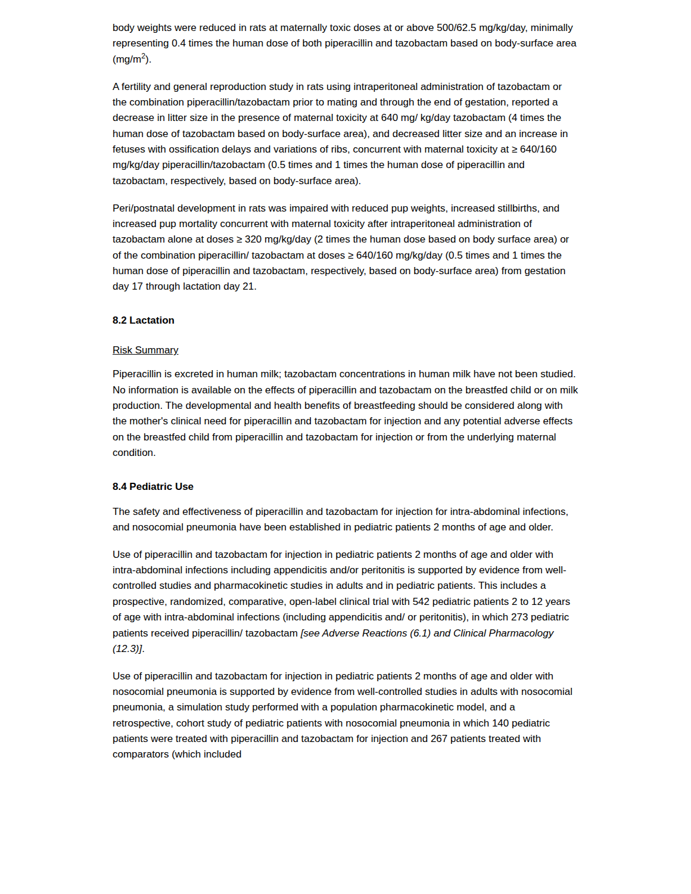body weights were reduced in rats at maternally toxic doses at or above 500/62.5 mg/kg/day, minimally representing 0.4 times the human dose of both piperacillin and tazobactam based on body-surface area (mg/m2).
A fertility and general reproduction study in rats using intraperitoneal administration of tazobactam or the combination piperacillin/tazobactam prior to mating and through the end of gestation, reported a decrease in litter size in the presence of maternal toxicity at 640 mg/ kg/day tazobactam (4 times the human dose of tazobactam based on body-surface area), and decreased litter size and an increase in fetuses with ossification delays and variations of ribs, concurrent with maternal toxicity at ≥ 640/160 mg/kg/day piperacillin/tazobactam (0.5 times and 1 times the human dose of piperacillin and tazobactam, respectively, based on body-surface area).
Peri/postnatal development in rats was impaired with reduced pup weights, increased stillbirths, and increased pup mortality concurrent with maternal toxicity after intraperitoneal administration of tazobactam alone at doses ≥ 320 mg/kg/day (2 times the human dose based on body surface area) or of the combination piperacillin/ tazobactam at doses ≥ 640/160 mg/kg/day (0.5 times and 1 times the human dose of piperacillin and tazobactam, respectively, based on body-surface area) from gestation day 17 through lactation day 21.
8.2 Lactation
Risk Summary
Piperacillin is excreted in human milk; tazobactam concentrations in human milk have not been studied. No information is available on the effects of piperacillin and tazobactam on the breastfed child or on milk production. The developmental and health benefits of breastfeeding should be considered along with the mother's clinical need for piperacillin and tazobactam for injection and any potential adverse effects on the breastfed child from piperacillin and tazobactam for injection or from the underlying maternal condition.
8.4 Pediatric Use
The safety and effectiveness of piperacillin and tazobactam for injection for intra-abdominal infections, and nosocomial pneumonia have been established in pediatric patients 2 months of age and older.
Use of piperacillin and tazobactam for injection in pediatric patients 2 months of age and older with intra-abdominal infections including appendicitis and/or peritonitis is supported by evidence from well-controlled studies and pharmacokinetic studies in adults and in pediatric patients. This includes a prospective, randomized, comparative, open-label clinical trial with 542 pediatric patients 2 to 12 years of age with intra-abdominal infections (including appendicitis and/ or peritonitis), in which 273 pediatric patients received piperacillin/ tazobactam [see Adverse Reactions (6.1) and Clinical Pharmacology (12.3)].
Use of piperacillin and tazobactam for injection in pediatric patients 2 months of age and older with nosocomial pneumonia is supported by evidence from well-controlled studies in adults with nosocomial pneumonia, a simulation study performed with a population pharmacokinetic model, and a retrospective, cohort study of pediatric patients with nosocomial pneumonia in which 140 pediatric patients were treated with piperacillin and tazobactam for injection and 267 patients treated with comparators (which included